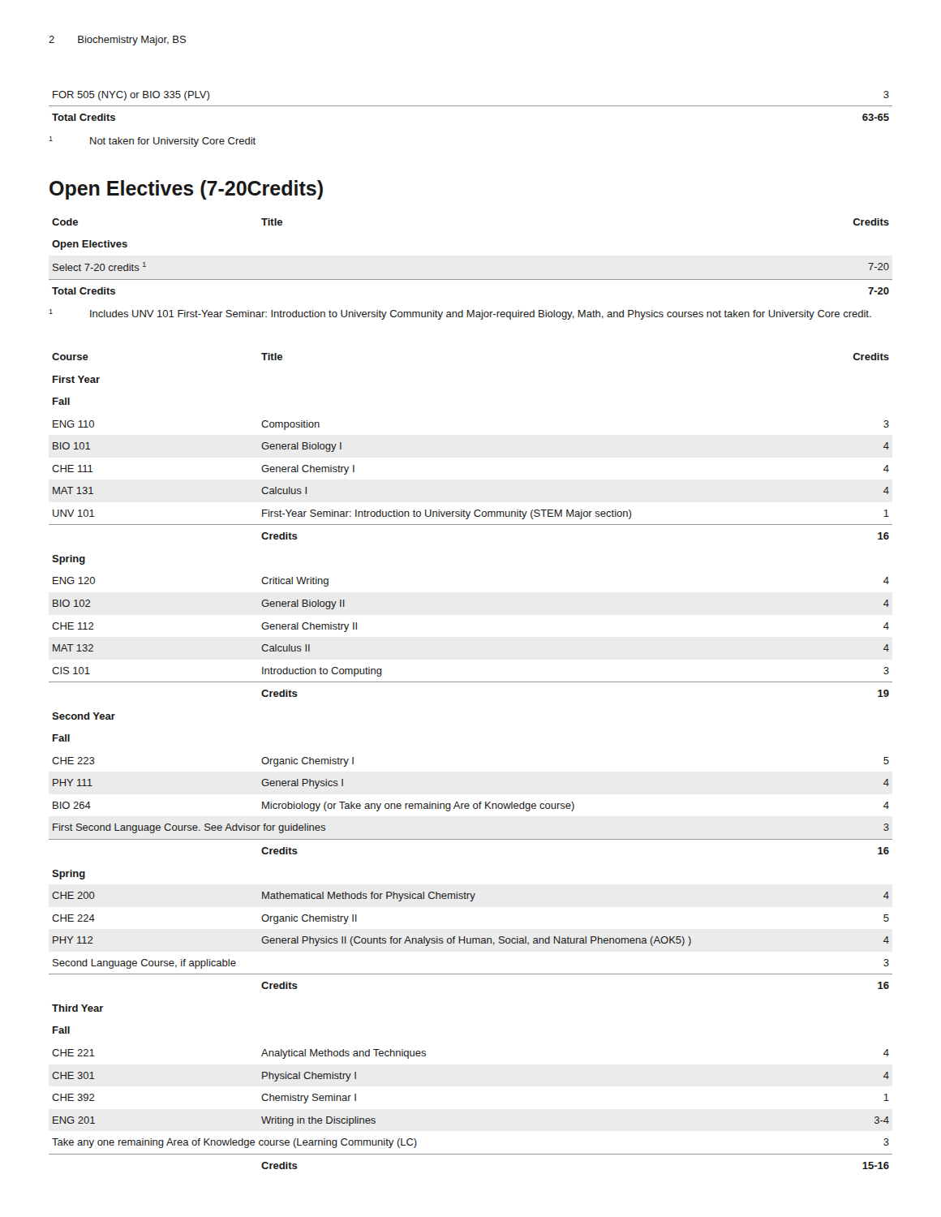2 Biochemistry Major, BS
| FOR 505 (NYC) or BIO 335 (PLV) | 3 |
| Total Credits | 63-65 |
1
Not taken for University Core Credit
Open Electives (7-20Credits)
| Code | Title | Credits |
| --- | --- | --- |
| Open Electives | |
| Select 7-20 credits 1 | 7-20 |
| Total Credits | 7-20 |
1
Includes UNV 101 First-Year Seminar: Introduction to University Community and Major-required Biology, Math, and Physics courses not taken for University Core credit.
| Course | Title | Credits |
| --- | --- | --- |
| First Year | |
| Fall | |
| ENG 110 | Composition | 3 |
| BIO 101 | General Biology I | 4 |
| CHE 111 | General Chemistry I | 4 |
| MAT 131 | Calculus I | 4 |
| UNV 101 | First-Year Seminar: Introduction to University Community (STEM Major section) | 1 |
| | Credits | 16 |
| Spring | |
| ENG 120 | Critical Writing | 4 |
| BIO 102 | General Biology II | 4 |
| CHE 112 | General Chemistry II | 4 |
| MAT 132 | Calculus II | 4 |
| CIS 101 | Introduction to Computing | 3 |
| | Credits | 19 |
| Second Year | |
| Fall | |
| CHE 223 | Organic Chemistry I | 5 |
| PHY 111 | General Physics I | 4 |
| BIO 264 | Microbiology (or Take any one remaining Are of Knowledge course) | 4 |
| First Second Language Course. See Advisor for guidelines | 3 |
| | Credits | 16 |
| Spring | |
| CHE 200 | Mathematical Methods for Physical Chemistry | 4 |
| CHE 224 | Organic Chemistry II | 5 |
| PHY 112 | General Physics II (Counts for Analysis of Human, Social, and Natural Phenomena (AOK5) ) | 4 |
| Second Language Course, if applicable | 3 |
| | Credits | 16 |
| Third Year | |
| Fall | |
| CHE 221 | Analytical Methods and Techniques | 4 |
| CHE 301 | Physical Chemistry I | 4 |
| CHE 392 | Chemistry Seminar I | 1 |
| ENG 201 | Writing in the Disciplines | 3-4 |
| Take any one remaining Area of Knowledge course (Learning Community (LC) | 3 |
| | Credits | 15-16 |